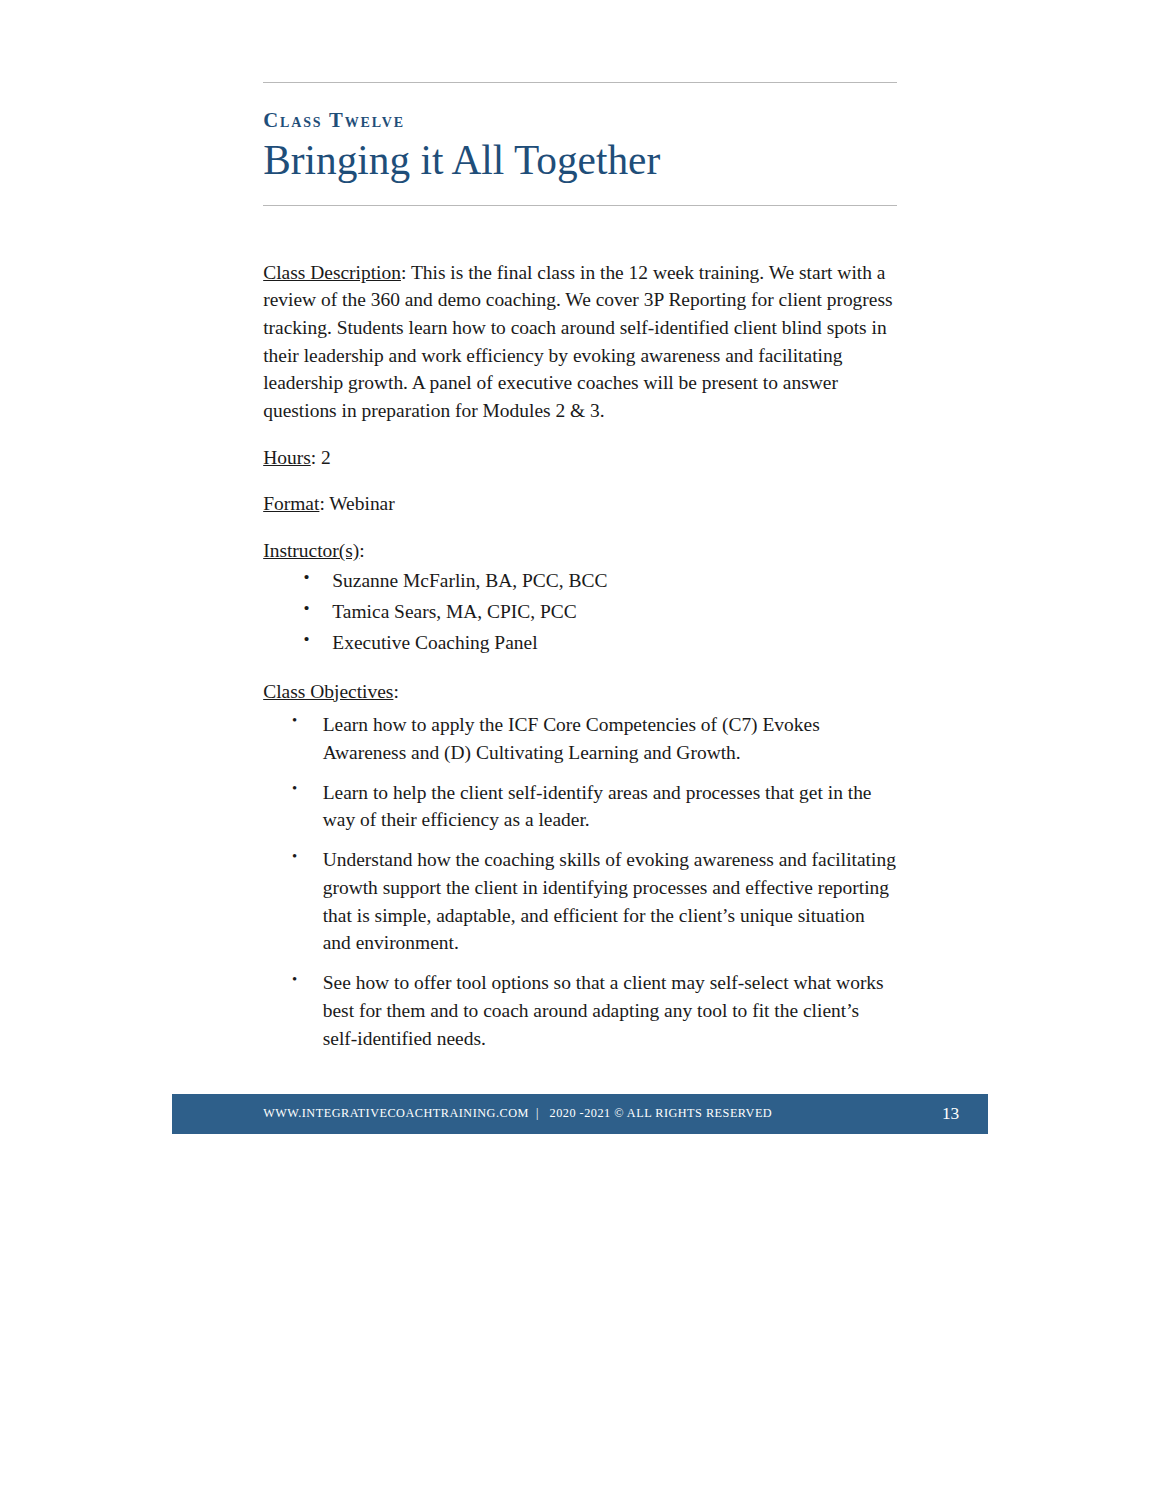Class Twelve
Bringing it All Together
Class Description: This is the final class in the 12 week training. We start with a review of the 360 and demo coaching. We cover 3P Reporting for client progress tracking. Students learn how to coach around self-identified client blind spots in their leadership and work efficiency by evoking awareness and facilitating leadership growth. A panel of executive coaches will be present to answer questions in preparation for Modules 2 & 3.
Hours: 2
Format: Webinar
Instructor(s):
Suzanne McFarlin, BA, PCC, BCC
Tamica Sears, MA, CPIC, PCC
Executive Coaching Panel
Class Objectives:
Learn how to apply the ICF Core Competencies of (C7) Evokes Awareness and (D) Cultivating Learning and Growth.
Learn to help the client self-identify areas and processes that get in the way of their efficiency as a leader.
Understand how the coaching skills of evoking awareness and facilitating growth support the client in identifying processes and effective reporting that is simple, adaptable, and efficient for the client’s unique situation and environment.
See how to offer tool options so that a client may self-select what works best for them and to coach around adapting any tool to fit the client’s self-identified needs.
WWW.INTEGRATIVECOACHTRAINING.COM | 2020 -2021 © ALL RIGHTS RESERVED
13